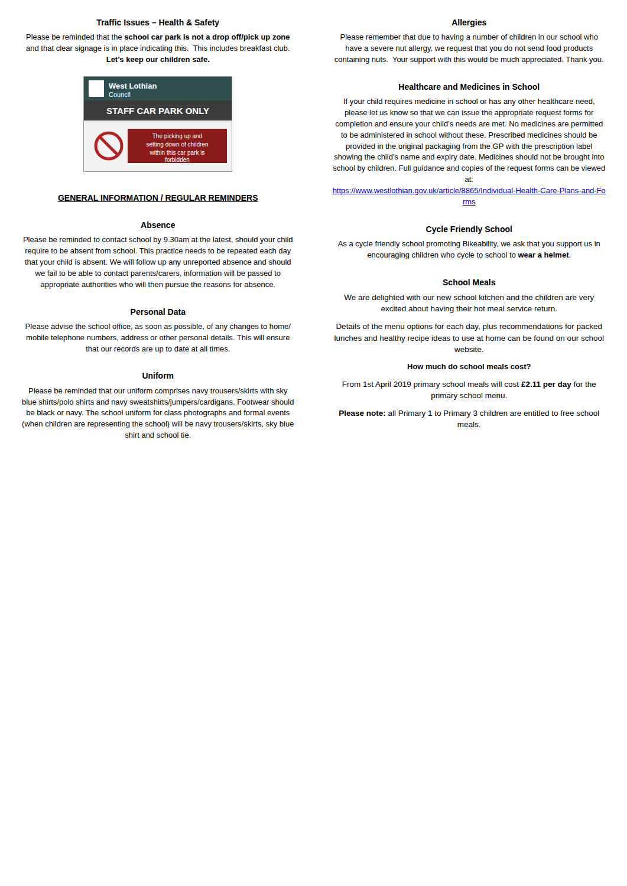Traffic Issues – Health & Safety
Please be reminded that the school car park is not a drop off/pick up zone and that clear signage is in place indicating this. This includes breakfast club.
Let’s keep our children safe.
West Lothian Council STAFF CAR PARK ONLY The picking up and setting down of children within this car park is forbidden
GENERAL INFORMATION / REGULAR REMINDERS
Absence
Please be reminded to contact school by 9.30am at the latest, should your child require to be absent from school. This practice needs to be repeated each day that your child is absent. We will follow up any unreported absence and should we fail to be able to contact parents/carers, information will be passed to appropriate authorities who will then pursue the reasons for absence.
Personal Data
Please advise the school office, as soon as possible, of any changes to home/ mobile telephone numbers, address or other personal details. This will ensure that our records are up to date at all times.
Uniform
Please be reminded that our uniform comprises navy trousers/skirts with sky blue shirts/polo shirts and navy sweatshirts/jumpers/cardigans. Footwear should be black or navy. The school uniform for class photographs and formal events (when children are representing the school) will be navy trousers/skirts, sky blue shirt and school tie.
Allergies
Please remember that due to having a number of children in our school who have a severe nut allergy, we request that you do not send food products containing nuts. Your support with this would be much appreciated. Thank you.
Healthcare and Medicines in School
If your child requires medicine in school or has any other healthcare need, please let us know so that we can issue the appropriate request forms for completion and ensure your child’s needs are met. No medicines are permitted to be administered in school without these. Prescribed medicines should be provided in the original packaging from the GP with the prescription label showing the child’s name and expiry date. Medicines should not be brought into school by children. Full guidance and copies of the request forms can be viewed at:
https://www.westlothian.gov.uk/article/8865/Individual-Health-Care-Plans-and-Forms
Cycle Friendly School
As a cycle friendly school promoting Bikeability, we ask that you support us in encouraging children who cycle to school to wear a helmet.
School Meals
We are delighted with our new school kitchen and the children are very excited about having their hot meal service return.
Details of the menu options for each day, plus recommendations for packed lunches and healthy recipe ideas to use at home can be found on our school website.
How much do school meals cost?
From 1st April 2019 primary school meals will cost £2.11 per day for the primary school menu.
Please note: all Primary 1 to Primary 3 children are entitled to free school meals.